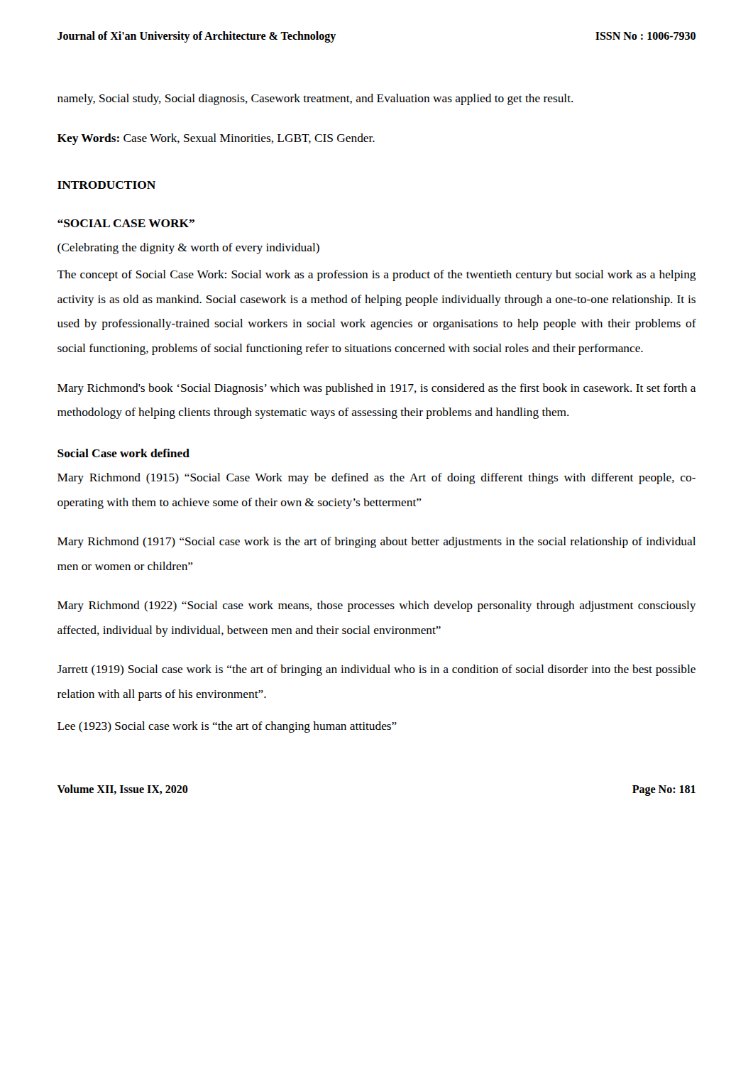Journal of Xi'an University of Architecture & Technology ISSN No : 1006-7930
namely, Social study, Social diagnosis, Casework treatment, and Evaluation was applied to get the result.
Key Words: Case Work, Sexual Minorities, LGBT, CIS Gender.
INTRODUCTION
“SOCIAL CASE WORK”
(Celebrating the dignity & worth of every individual)
The concept of Social Case Work: Social work as a profession is a product of the twentieth century but social work as a helping activity is as old as mankind. Social casework is a method of helping people individually through a one-to-one relationship. It is used by professionally-trained social workers in social work agencies or organisations to help people with their problems of social functioning, problems of social functioning refer to situations concerned with social roles and their performance.
Mary Richmond's book ‘Social Diagnosis’ which was published in 1917, is considered as the first book in casework. It set forth a methodology of helping clients through systematic ways of assessing their problems and handling them.
Social Case work defined
Mary Richmond (1915) “Social Case Work may be defined as the Art of doing different things with different people, co-operating with them to achieve some of their own & society’s betterment”
Mary Richmond (1917) “Social case work is the art of bringing about better adjustments in the social relationship of individual men or women or children”
Mary Richmond (1922) “Social case work means, those processes which develop personality through adjustment consciously affected, individual by individual, between men and their social environment”
Jarrett (1919) Social case work is “the art of bringing an individual who is in a condition of social disorder into the best possible relation with all parts of his environment”.
Lee (1923) Social case work is “the art of changing human attitudes”
Volume XII, Issue IX, 2020 Page No: 181